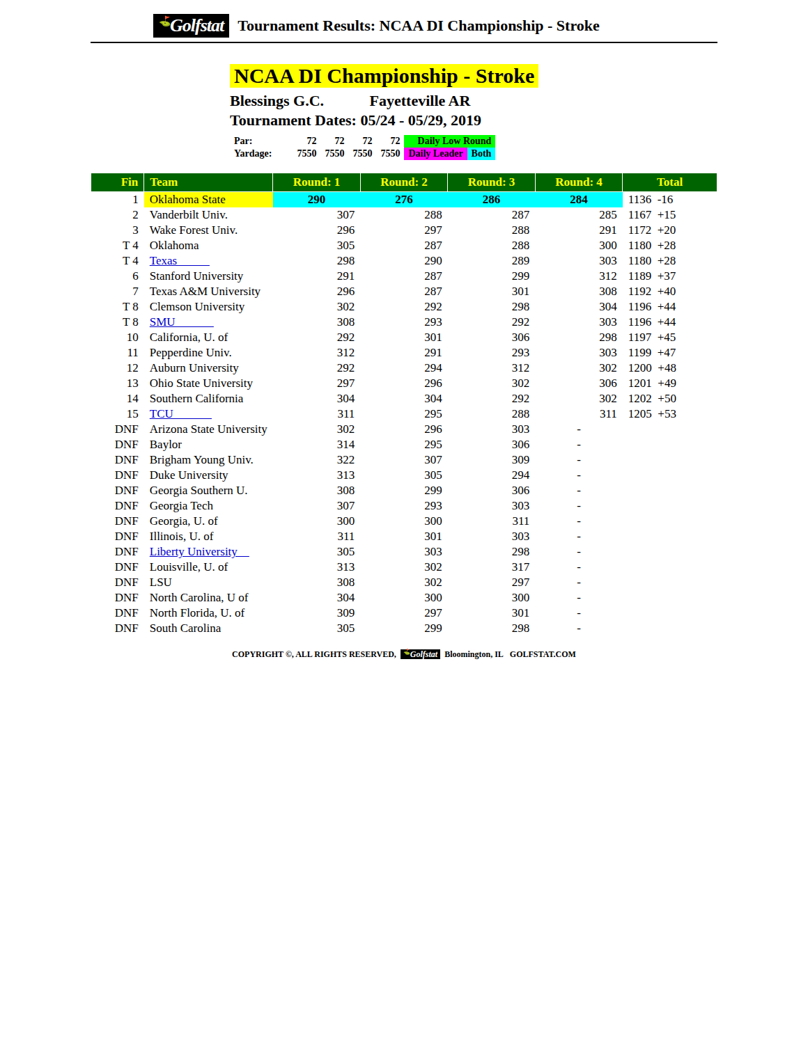⛳Golfstat
Tournament Results: NCAA DI Championship - Stroke
NCAA DI Championship - Stroke
Blessings G.C. Fayetteville AR
Tournament Dates: 05/24 - 05/29, 2019
| Par: | 72 | 72 | 72 | 72 | Daily Low Round |
| Yardage: | 7550 | 7550 | 7550 | 7550 | Daily Leader | Both |
| Fin | Team | Round: 1 | Round: 2 | Round: 3 | Round: 4 | Total |
| --- | --- | --- | --- | --- | --- | --- |
| 1 | Oklahoma State | 290 | 276 | 286 | 284 | 1136 -16 |
| 2 | Vanderbilt Univ. | 307 | 288 | 287 | 285 | 1167 +15 |
| 3 | Wake Forest Univ. | 296 | 297 | 288 | 291 | 1172 +20 |
| T 4 | Oklahoma | 305 | 287 | 288 | 300 | 1180 +28 |
| T 4 | Texas | 298 | 290 | 289 | 303 | 1180 +28 |
| 6 | Stanford University | 291 | 287 | 299 | 312 | 1189 +37 |
| 7 | Texas A&M University | 296 | 287 | 301 | 308 | 1192 +40 |
| T 8 | Clemson University | 302 | 292 | 298 | 304 | 1196 +44 |
| T 8 | SMU | 308 | 293 | 292 | 303 | 1196 +44 |
| 10 | California, U. of | 292 | 301 | 306 | 298 | 1197 +45 |
| 11 | Pepperdine Univ. | 312 | 291 | 293 | 303 | 1199 +47 |
| 12 | Auburn University | 292 | 294 | 312 | 302 | 1200 +48 |
| 13 | Ohio State University | 297 | 296 | 302 | 306 | 1201 +49 |
| 14 | Southern California | 304 | 304 | 292 | 302 | 1202 +50 |
| 15 | TCU | 311 | 295 | 288 | 311 | 1205 +53 |
| DNF | Arizona State University | 302 | 296 | 303 | - | |
| DNF | Baylor | 314 | 295 | 306 | - | |
| DNF | Brigham Young Univ. | 322 | 307 | 309 | - | |
| DNF | Duke University | 313 | 305 | 294 | - | |
| DNF | Georgia Southern U. | 308 | 299 | 306 | - | |
| DNF | Georgia Tech | 307 | 293 | 303 | - | |
| DNF | Georgia, U. of | 300 | 300 | 311 | - | |
| DNF | Illinois, U. of | 311 | 301 | 303 | - | |
| DNF | Liberty University | 305 | 303 | 298 | - | |
| DNF | Louisville, U. of | 313 | 302 | 317 | - | |
| DNF | LSU | 308 | 302 | 297 | - | |
| DNF | North Carolina, U of | 304 | 300 | 300 | - | |
| DNF | North Florida, U. of | 309 | 297 | 301 | - | |
| DNF | South Carolina | 305 | 299 | 298 | - | |
COPYRIGHT ©, ALL RIGHTS RESERVED, ⛳Golfstat Bloomington, IL GOLFSTAT.COM